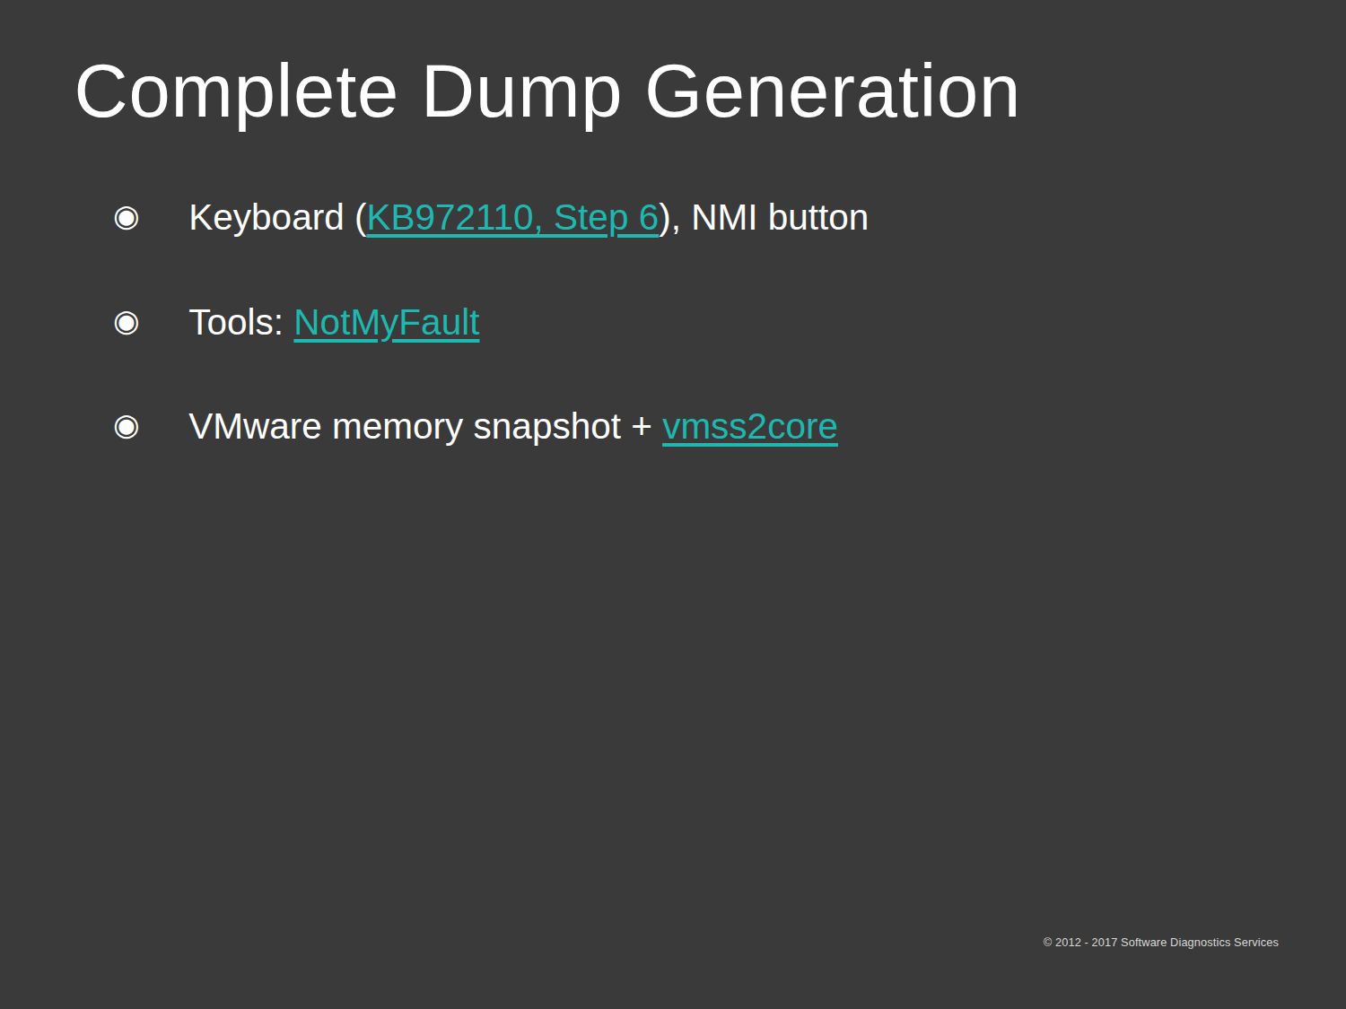Complete Dump Generation
Keyboard (KB972110, Step 6), NMI button
Tools: NotMyFault
VMware memory snapshot + vmss2core
© 2012 - 2017 Software Diagnostics Services